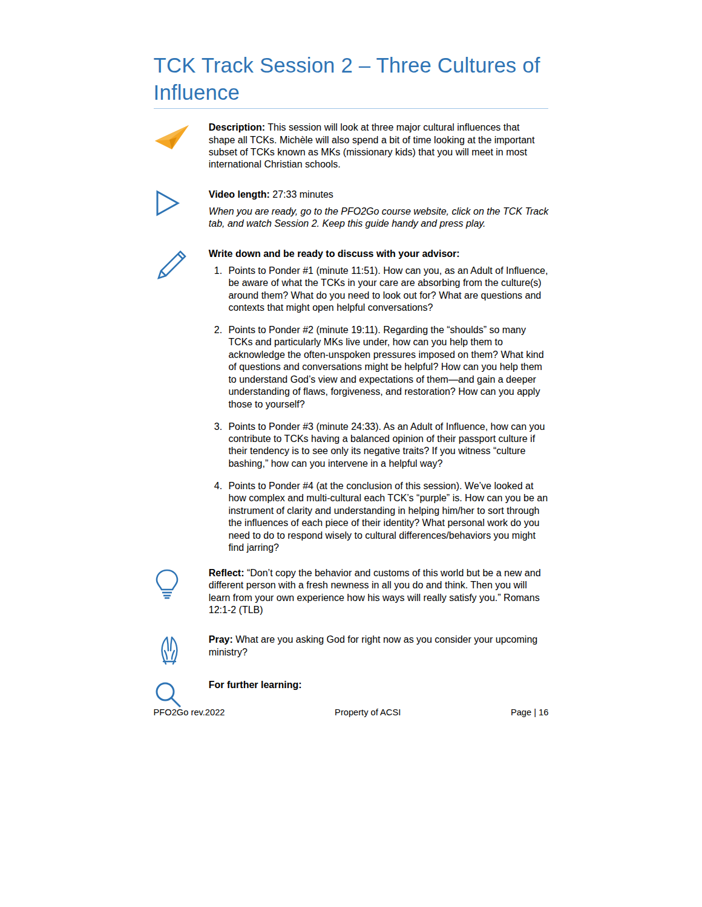TCK Track Session 2 – Three Cultures of Influence
Description: This session will look at three major cultural influences that shape all TCKs. Michèle will also spend a bit of time looking at the important subset of TCKs known as MKs (missionary kids) that you will meet in most international Christian schools.
Video length: 27:33 minutes
When you are ready, go to the PFO2Go course website, click on the TCK Track tab, and watch Session 2. Keep this guide handy and press play.
Write down and be ready to discuss with your advisor:
Points to Ponder #1 (minute 11:51). How can you, as an Adult of Influence, be aware of what the TCKs in your care are absorbing from the culture(s) around them? What do you need to look out for? What are questions and contexts that might open helpful conversations?
Points to Ponder #2 (minute 19:11). Regarding the “shoulds” so many TCKs and particularly MKs live under, how can you help them to acknowledge the often-unspoken pressures imposed on them? What kind of questions and conversations might be helpful? How can you help them to understand God’s view and expectations of them—and gain a deeper understanding of flaws, forgiveness, and restoration? How can you apply those to yourself?
Points to Ponder #3 (minute 24:33). As an Adult of Influence, how can you contribute to TCKs having a balanced opinion of their passport culture if their tendency is to see only its negative traits? If you witness “culture bashing,” how can you intervene in a helpful way?
Points to Ponder #4 (at the conclusion of this session). We’ve looked at how complex and multi-cultural each TCK’s “purple” is. How can you be an instrument of clarity and understanding in helping him/her to sort through the influences of each piece of their identity? What personal work do you need to do to respond wisely to cultural differences/behaviors you might find jarring?
Reflect: “Don’t copy the behavior and customs of this world but be a new and different person with a fresh newness in all you do and think. Then you will learn from your own experience how his ways will really satisfy you.” Romans 12:1-2 (TLB)
Pray: What are you asking God for right now as you consider your upcoming ministry?
For further learning:
PFO2Go rev.2022
Property of ACSI
Page | 16